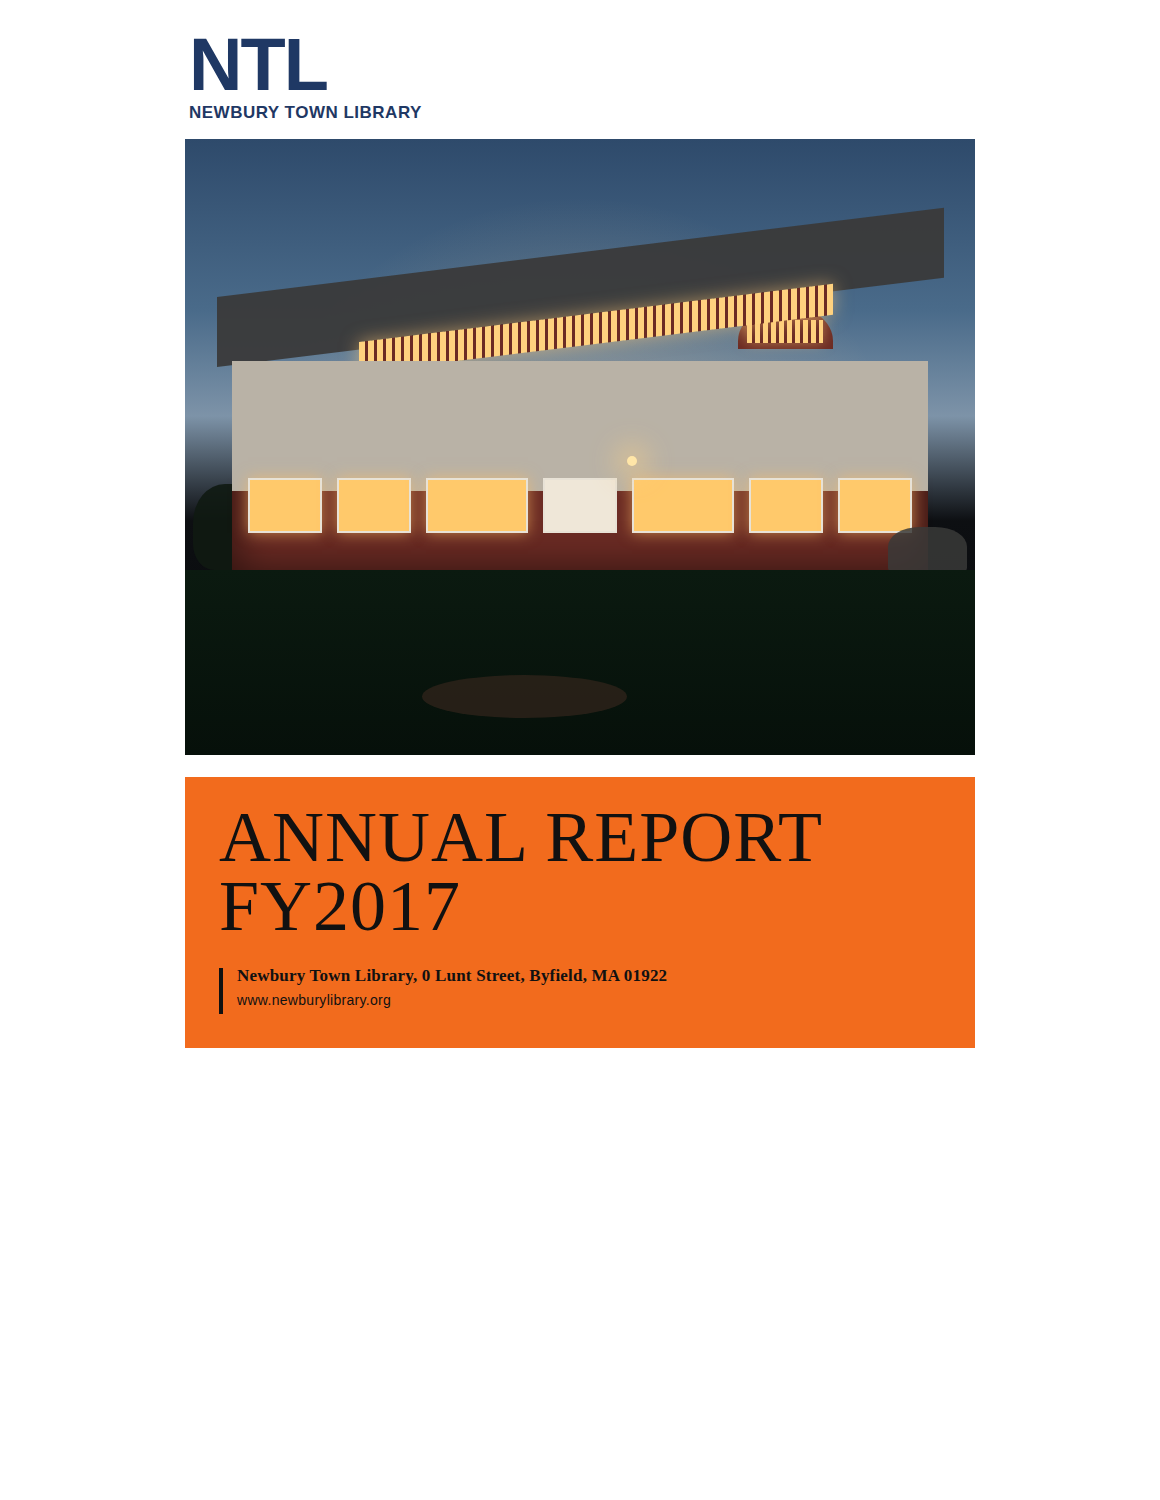NTL NEWBURY TOWN LIBRARY
ANNUAL REPORT FY2017
Newbury Town Library, 0 Lunt Street, Byfield, MA 01922
www.newburylibrary.org